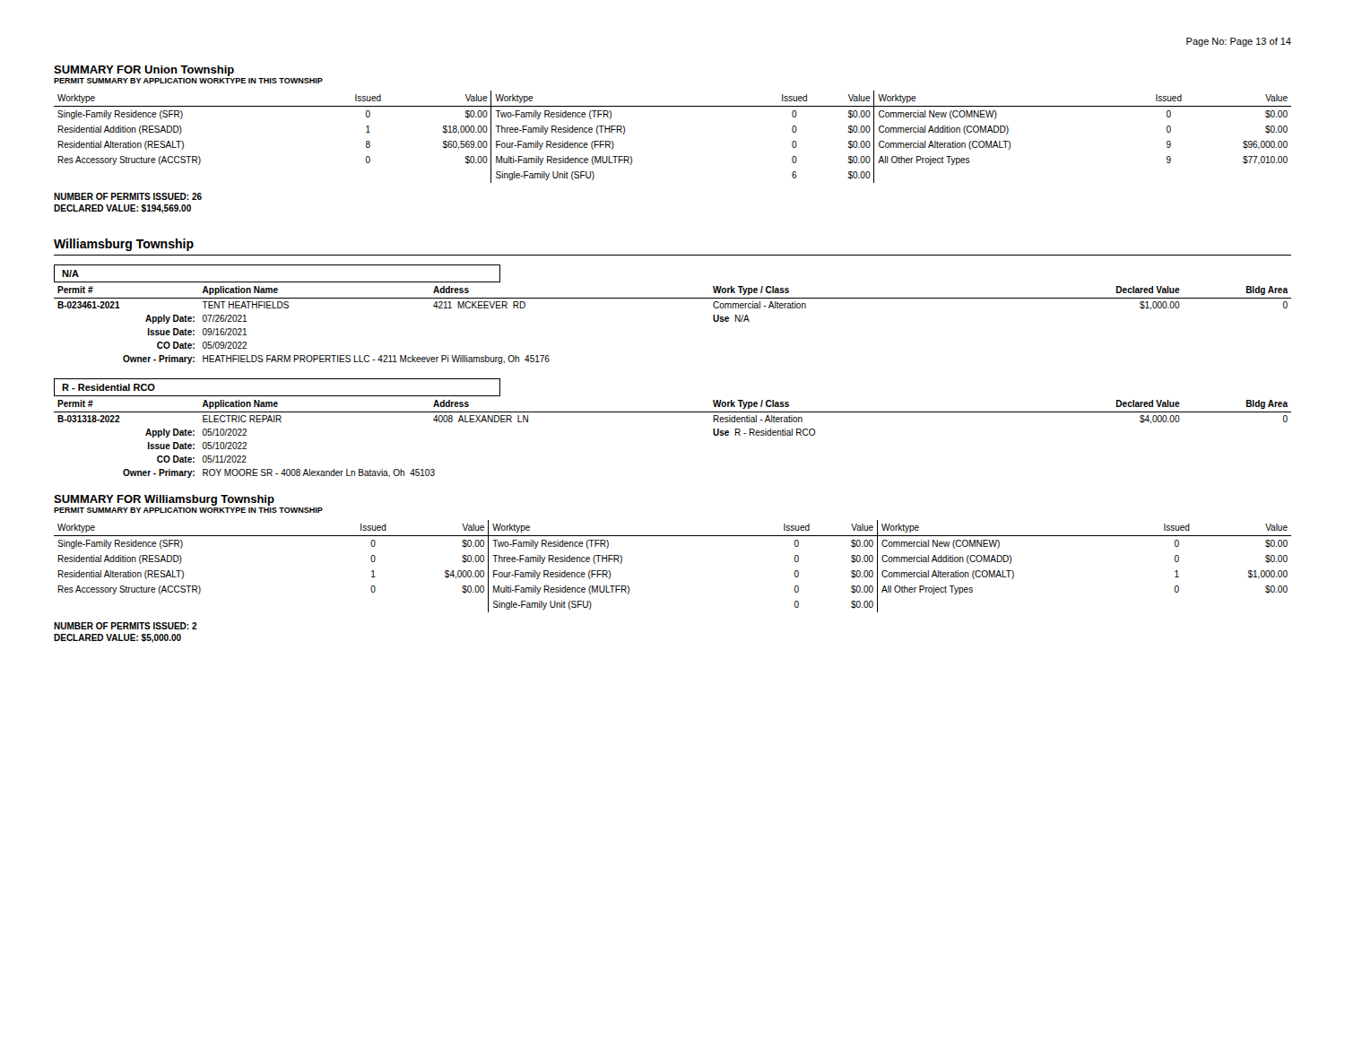Page No: Page 13 of 14
SUMMARY FOR Union Township
PERMIT SUMMARY BY APPLICATION WORKTYPE IN THIS TOWNSHIP
| Worktype | Issued | Value | Worktype | Issued | Value | Worktype | Issued | Value |
| Single-Family Residence (SFR) | 0 | $0.00 | Two-Family Residence (TFR) | 0 | $0.00 | Commercial New (COMNEW) | 0 | $0.00 |
| Residential Addition (RESADD) | 1 | $18,000.00 | Three-Family Residence (THFR) | 0 | $0.00 | Commercial Addition (COMADD) | 0 | $0.00 |
| Residential Alteration (RESALT) | 8 | $60,569.00 | Four-Family Residence (FFR) | 0 | $0.00 | Commercial Alteration (COMALT) | 9 | $96,000.00 |
| Res Accessory Structure (ACCSTR) | 0 | $0.00 | Multi-Family Residence (MULTFR) | 0 | $0.00 | All Other Project Types | 9 | $77,010.00 |
| | | | Single-Family Unit (SFU) | 6 | $0.00 | | | |
NUMBER OF PERMITS ISSUED: 26
DECLARED VALUE: $194,569.00
Williamsburg Township
N/A
| Permit # | Application Name | Address | Work Type / Class | Declared Value | Bldg Area |
| B-023461-2021 | TENT HEATHFIELDS | 4211 MCKEEVER RD | Commercial - Alteration | $1,000.00 | 0 |
| Apply Date: | 07/26/2021 | | Use N/A | | |
| Issue Date: | 09/16/2021 | | | | |
| CO Date: | 05/09/2022 | | | | |
| Owner - Primary: | HEATHFIELDS FARM PROPERTIES LLC - 4211 Mckeever Pi Williamsburg, Oh 45176 |
R - Residential RCO
| Permit # | Application Name | Address | Work Type / Class | Declared Value | Bldg Area |
| B-031318-2022 | ELECTRIC REPAIR | 4008 ALEXANDER LN | Residential - Alteration | $4,000.00 | 0 |
| Apply Date: | 05/10/2022 | | Use R - Residential RCO | | |
| Issue Date: | 05/10/2022 | | | | |
| CO Date: | 05/11/2022 | | | | |
| Owner - Primary: | ROY MOORE SR - 4008 Alexander Ln Batavia, Oh 45103 |
SUMMARY FOR Williamsburg Township
PERMIT SUMMARY BY APPLICATION WORKTYPE IN THIS TOWNSHIP
| Worktype | Issued | Value | Worktype | Issued | Value | Worktype | Issued | Value |
| Single-Family Residence (SFR) | 0 | $0.00 | Two-Family Residence (TFR) | 0 | $0.00 | Commercial New (COMNEW) | 0 | $0.00 |
| Residential Addition (RESADD) | 0 | $0.00 | Three-Family Residence (THFR) | 0 | $0.00 | Commercial Addition (COMADD) | 0 | $0.00 |
| Residential Alteration (RESALT) | 1 | $4,000.00 | Four-Family Residence (FFR) | 0 | $0.00 | Commercial Alteration (COMALT) | 1 | $1,000.00 |
| Res Accessory Structure (ACCSTR) | 0 | $0.00 | Multi-Family Residence (MULTFR) | 0 | $0.00 | All Other Project Types | 0 | $0.00 |
| | | | Single-Family Unit (SFU) | 0 | $0.00 | | | |
NUMBER OF PERMITS ISSUED: 2
DECLARED VALUE: $5,000.00